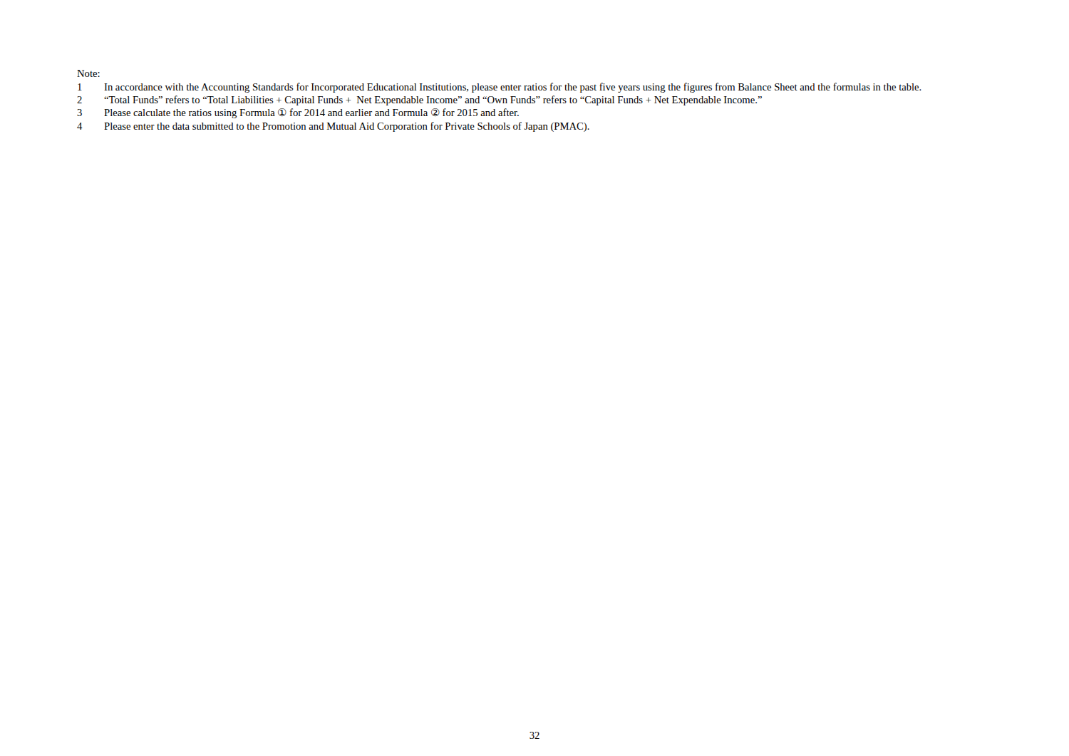Note:
| 1 | In accordance with the Accounting Standards for Incorporated Educational Institutions, please enter ratios for the past five years using the figures from Balance Sheet and the formulas in the table. |
| 2 | “Total Funds” refers to “Total Liabilities + Capital Funds + Net Expendable Income” and “Own Funds” refers to “Capital Funds + Net Expendable Income.” |
| 3 | Please calculate the ratios using Formula ① for 2014 and earlier and Formula ② for 2015 and after. |
| 4 | Please enter the data submitted to the Promotion and Mutual Aid Corporation for Private Schools of Japan (PMAC). |
32